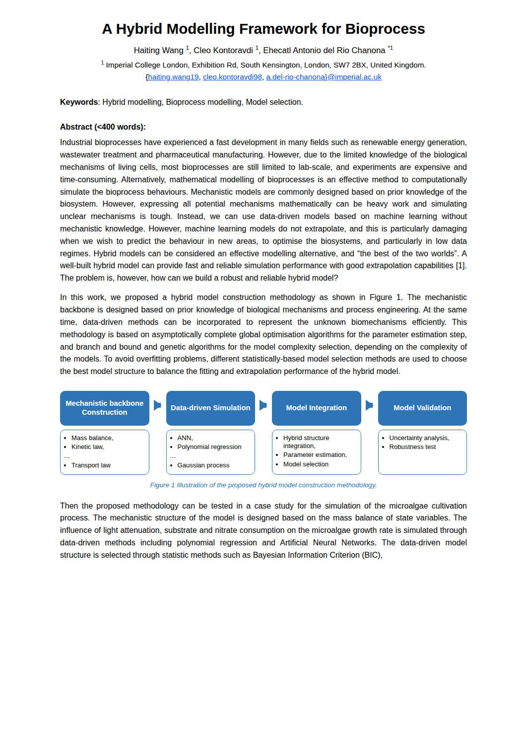A Hybrid Modelling Framework for Bioprocess
Haiting Wang 1, Cleo Kontoravdi 1, Ehecatl Antonio del Rio Chanona *1
1 Imperial College London, Exhibition Rd, South Kensington, London, SW7 2BX, United Kingdom.
{haiting.wang19, cleo.kontoravdi98, a.del-rio-chanona}@imperial.ac.uk
Keywords: Hybrid modelling, Bioprocess modelling, Model selection.
Abstract (<400 words):
Industrial bioprocesses have experienced a fast development in many fields such as renewable energy generation, wastewater treatment and pharmaceutical manufacturing. However, due to the limited knowledge of the biological mechanisms of living cells, most bioprocesses are still limited to lab-scale, and experiments are expensive and time-consuming. Alternatively, mathematical modelling of bioprocesses is an effective method to computationally simulate the bioprocess behaviours. Mechanistic models are commonly designed based on prior knowledge of the biosystem. However, expressing all potential mechanisms mathematically can be heavy work and simulating unclear mechanisms is tough. Instead, we can use data-driven models based on machine learning without mechanistic knowledge. However, machine learning models do not extrapolate, and this is particularly damaging when we wish to predict the behaviour in new areas, to optimise the biosystems, and particularly in low data regimes. Hybrid models can be considered an effective modelling alternative, and “the best of the two worlds”. A well-built hybrid model can provide fast and reliable simulation performance with good extrapolation capabilities [1]. The problem is, however, how can we build a robust and reliable hybrid model?
In this work, we proposed a hybrid model construction methodology as shown in Figure 1. The mechanistic backbone is designed based on prior knowledge of biological mechanisms and process engineering. At the same time, data-driven methods can be incorporated to represent the unknown biomechanisms efficiently. This methodology is based on asymptotically complete global optimisation algorithms for the parameter estimation step, and branch and bound and genetic algorithms for the model complexity selection, depending on the complexity of the models. To avoid overfitting problems, different statistically-based model selection methods are used to choose the best model structure to balance the fitting and extrapolation performance of the hybrid model.
Mechanistic backbone Construction
Mass balance,
Kinetic law,
…
Transport law
Data-driven Simulation
ANN,
Polynomial regression
…
Gaussian process
Model Integration
Hybrid structure integration,
Parameter estimation,
Model selection
Model Validation
Uncertainty analysis,
Robustness test
Figure 1 Illustration of the proposed hybrid model construction methodology.
Then the proposed methodology can be tested in a case study for the simulation of the microalgae cultivation process. The mechanistic structure of the model is designed based on the mass balance of state variables. The influence of light attenuation, substrate and nitrate consumption on the microalgae growth rate is simulated through data-driven methods including polynomial regression and Artificial Neural Networks. The data-driven model structure is selected through statistic methods such as Bayesian Information Criterion (BIC),